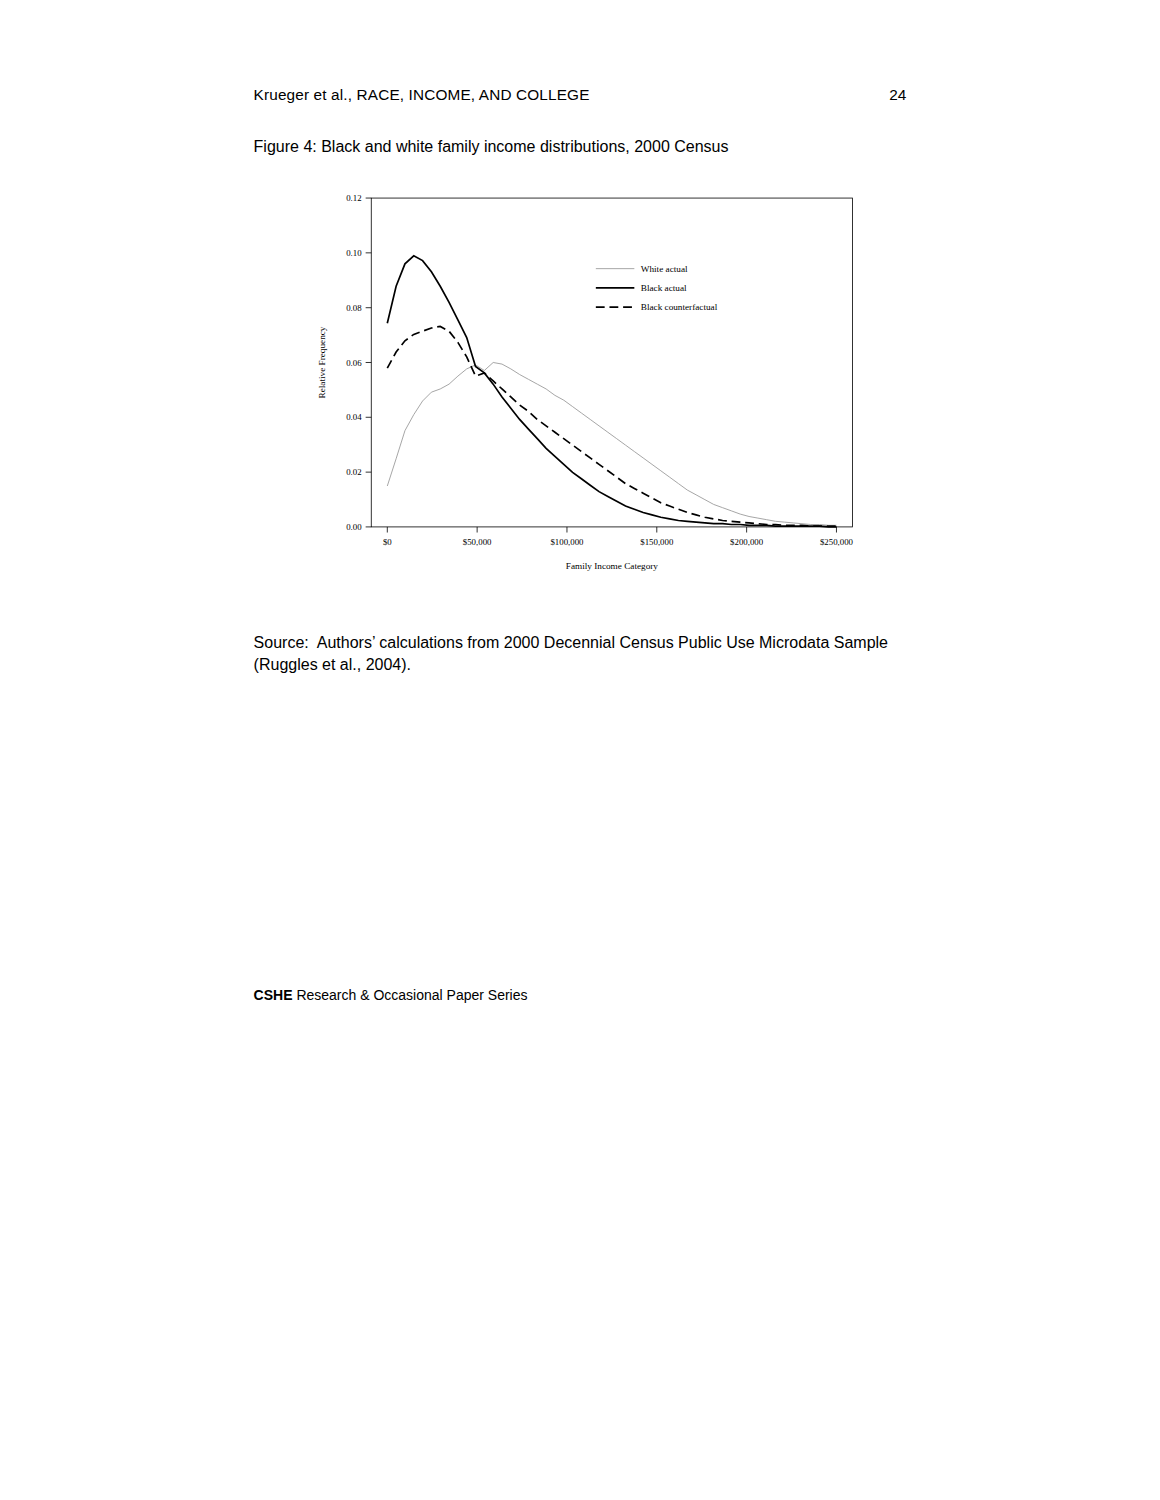Krueger et al., RACE, INCOME, AND COLLEGE 24
Figure 4: Black and white family income distributions, 2000 Census
0.12 0.10 0.08 0.06 0.04 0.02 0.00 Relative Frequency $0 $50,000 $100,000 $150,000 $200,000 $250,000 Family Income Category White actual Black actual Black counterfactual
Source: Authors’ calculations from 2000 Decennial Census Public Use Microdata Sample (Ruggles et al., 2004).
CSHE Research & Occasional Paper Series